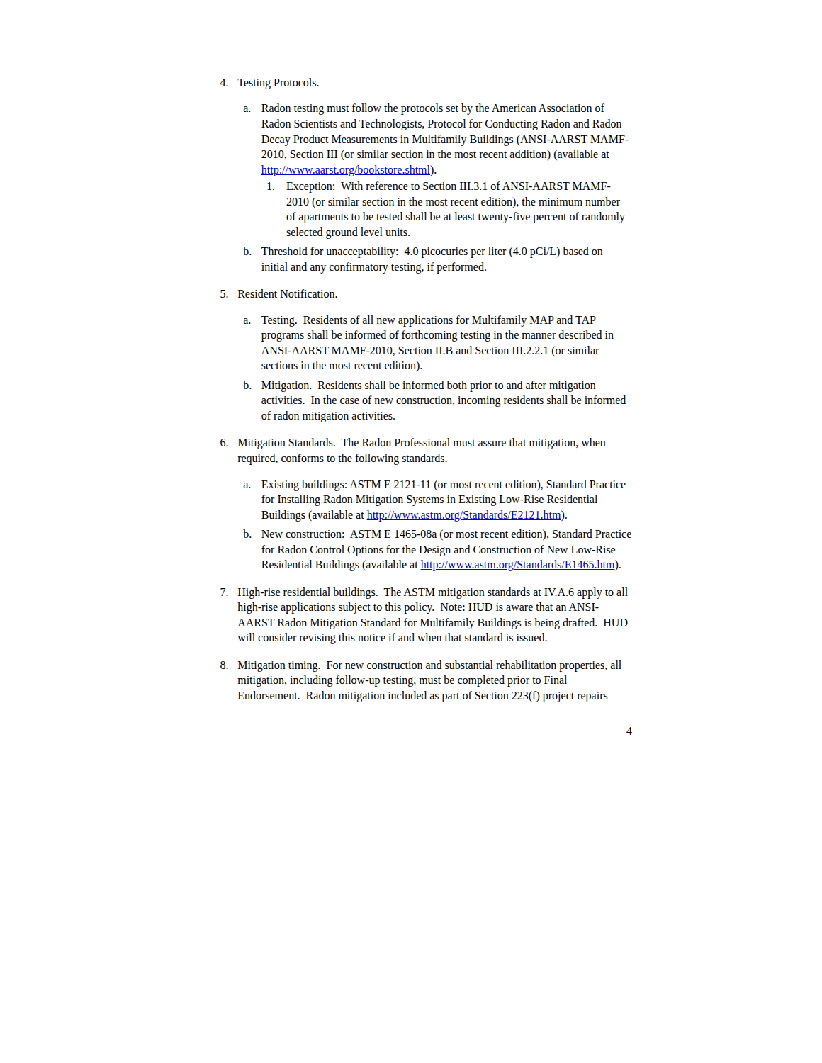4. Testing Protocols.
a. Radon testing must follow the protocols set by the American Association of Radon Scientists and Technologists, Protocol for Conducting Radon and Radon Decay Product Measurements in Multifamily Buildings (ANSI-AARST MAMF-2010, Section III (or similar section in the most recent addition) (available at http://www.aarst.org/bookstore.shtml).
1. Exception: With reference to Section III.3.1 of ANSI-AARST MAMF-2010 (or similar section in the most recent edition), the minimum number of apartments to be tested shall be at least twenty-five percent of randomly selected ground level units.
b. Threshold for unacceptability: 4.0 picocuries per liter (4.0 pCi/L) based on initial and any confirmatory testing, if performed.
5. Resident Notification.
a. Testing. Residents of all new applications for Multifamily MAP and TAP programs shall be informed of forthcoming testing in the manner described in ANSI-AARST MAMF-2010, Section II.B and Section III.2.2.1 (or similar sections in the most recent edition).
b. Mitigation. Residents shall be informed both prior to and after mitigation activities. In the case of new construction, incoming residents shall be informed of radon mitigation activities.
6. Mitigation Standards. The Radon Professional must assure that mitigation, when required, conforms to the following standards.
a. Existing buildings: ASTM E 2121-11 (or most recent edition), Standard Practice for Installing Radon Mitigation Systems in Existing Low-Rise Residential Buildings (available at http://www.astm.org/Standards/E2121.htm).
b. New construction: ASTM E 1465-08a (or most recent edition), Standard Practice for Radon Control Options for the Design and Construction of New Low-Rise Residential Buildings (available at http://www.astm.org/Standards/E1465.htm).
7. High-rise residential buildings. The ASTM mitigation standards at IV.A.6 apply to all high-rise applications subject to this policy. Note: HUD is aware that an ANSI-AARST Radon Mitigation Standard for Multifamily Buildings is being drafted. HUD will consider revising this notice if and when that standard is issued.
8. Mitigation timing. For new construction and substantial rehabilitation properties, all mitigation, including follow-up testing, must be completed prior to Final Endorsement. Radon mitigation included as part of Section 223(f) project repairs
4